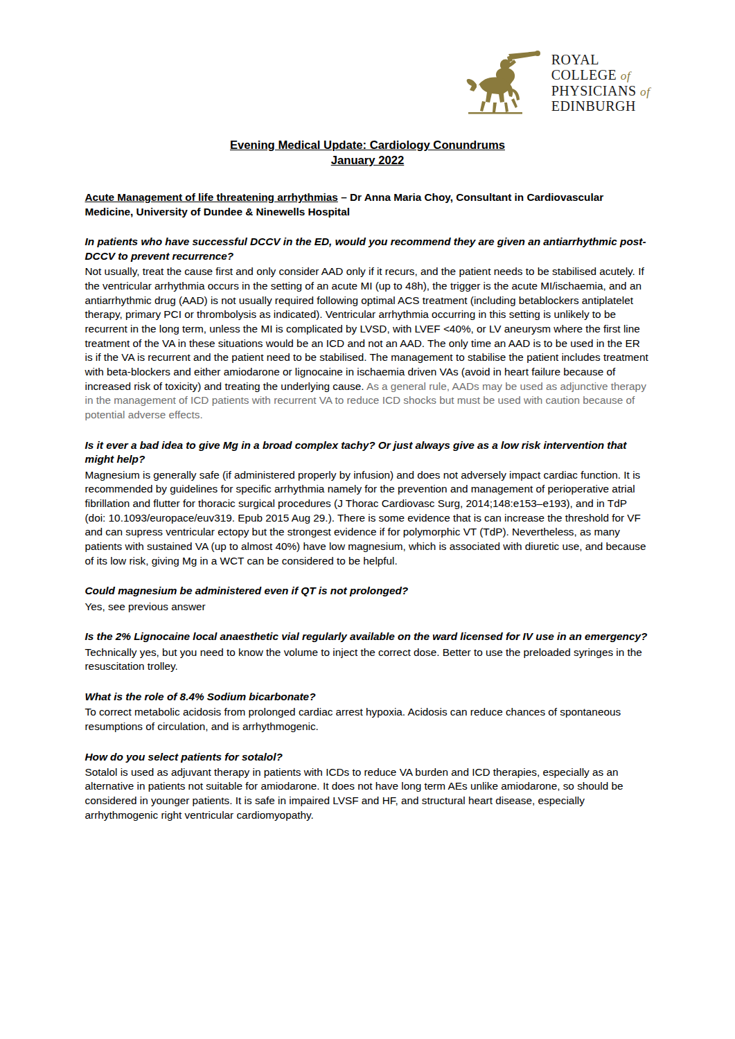ROYAL
COLLEGE of
PHYSICIANS of
EDINBURGH
Evening Medical Update: Cardiology Conundrums January 2022
Acute Management of life threatening arrhythmias – Dr Anna Maria Choy, Consultant in Cardiovascular Medicine, University of Dundee & Ninewells Hospital
In patients who have successful DCCV in the ED, would you recommend they are given an antiarrhythmic post-DCCV to prevent recurrence?
Not usually, treat the cause first and only consider AAD only if it recurs, and the patient needs to be stabilised acutely. If the ventricular arrhythmia occurs in the setting of an acute MI (up to 48h), the trigger is the acute MI/ischaemia, and an antiarrhythmic drug (AAD) is not usually required following optimal ACS treatment (including betablockers antiplatelet therapy, primary PCI or thrombolysis as indicated). Ventricular arrhythmia occurring in this setting is unlikely to be recurrent in the long term, unless the MI is complicated by LVSD, with LVEF <40%, or LV aneurysm where the first line treatment of the VA in these situations would be an ICD and not an AAD. The only time an AAD is to be used in the ER is if the VA is recurrent and the patient need to be stabilised. The management to stabilise the patient includes treatment with beta-blockers and either amiodarone or lignocaine in ischaemia driven VAs (avoid in heart failure because of increased risk of toxicity) and treating the underlying cause. As a general rule, AADs may be used as adjunctive therapy in the management of ICD patients with recurrent VA to reduce ICD shocks but must be used with caution because of potential adverse effects.
Is it ever a bad idea to give Mg in a broad complex tachy? Or just always give as a low risk intervention that might help?
Magnesium is generally safe (if administered properly by infusion) and does not adversely impact cardiac function. It is recommended by guidelines for specific arrhythmia namely for the prevention and management of perioperative atrial fibrillation and flutter for thoracic surgical procedures (J Thorac Cardiovasc Surg, 2014;148:e153–e193), and in TdP (doi: 10.1093/europace/euv319. Epub 2015 Aug 29.). There is some evidence that is can increase the threshold for VF and can supress ventricular ectopy but the strongest evidence if for polymorphic VT (TdP). Nevertheless, as many patients with sustained VA (up to almost 40%) have low magnesium, which is associated with diuretic use, and because of its low risk, giving Mg in a WCT can be considered to be helpful.
Could magnesium be administered even if QT is not prolonged?
Yes, see previous answer
Is the 2% Lignocaine local anaesthetic vial regularly available on the ward licensed for IV use in an emergency?
Technically yes, but you need to know the volume to inject the correct dose. Better to use the preloaded syringes in the resuscitation trolley.
What is the role of 8.4% Sodium bicarbonate?
To correct metabolic acidosis from prolonged cardiac arrest hypoxia. Acidosis can reduce chances of spontaneous resumptions of circulation, and is arrhythmogenic.
How do you select patients for sotalol?
Sotalol is used as adjuvant therapy in patients with ICDs to reduce VA burden and ICD therapies, especially as an alternative in patients not suitable for amiodarone. It does not have long term AEs unlike amiodarone, so should be considered in younger patients. It is safe in impaired LVSF and HF, and structural heart disease, especially arrhythmogenic right ventricular cardiomyopathy.